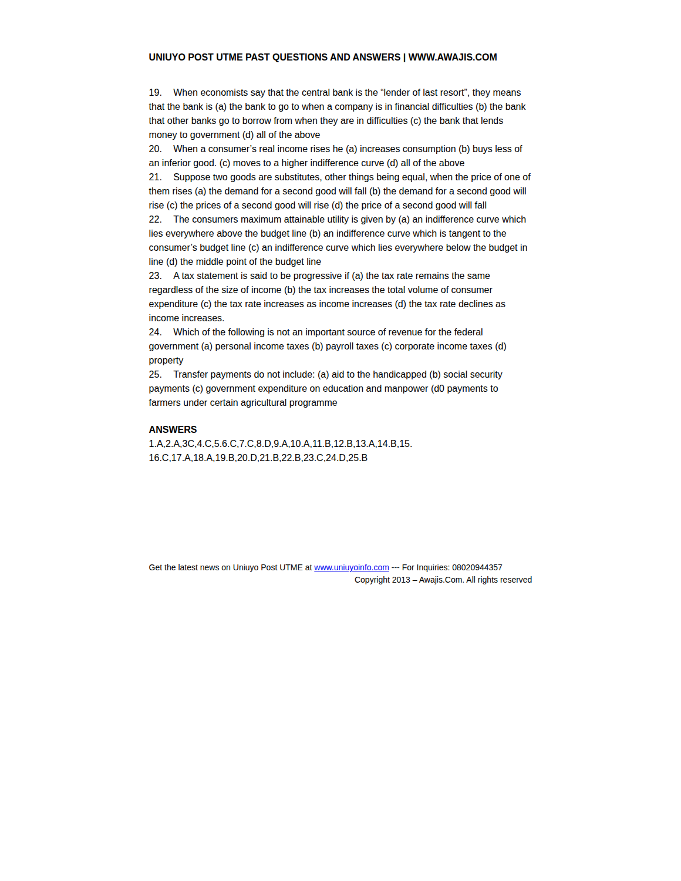UNIUYO POST UTME PAST QUESTIONS AND ANSWERS | WWW.AWAJIS.COM
19. When economists say that the central bank is the “lender of last resort”, they means that the bank is (a) the bank to go to when a company is in financial difficulties (b) the bank that other banks go to borrow from when they are in difficulties (c) the bank that lends money to government (d) all of the above
20. When a consumer’s real income rises he (a) increases consumption (b) buys less of an inferior good. (c) moves to a higher indifference curve (d) all of the above
21. Suppose two goods are substitutes, other things being equal, when the price of one of them rises (a) the demand for a second good will fall (b) the demand for a second good will rise (c) the prices of a second good will rise (d) the price of a second good will fall
22. The consumers maximum attainable utility is given by (a) an indifference curve which lies everywhere above the budget line (b) an indifference curve which is tangent to the consumer’s budget line (c) an indifference curve which lies everywhere below the budget in line (d) the middle point of the budget line
23. A tax statement is said to be progressive if (a) the tax rate remains the same regardless of the size of income (b) the tax increases the total volume of consumer expenditure (c) the tax rate increases as income increases (d) the tax rate declines as income increases.
24. Which of the following is not an important source of revenue for the federal government (a) personal income taxes (b) payroll taxes (c) corporate income taxes (d) property
25. Transfer payments do not include: (a) aid to the handicapped (b) social security payments (c) government expenditure on education and manpower (d0 payments to farmers under certain agricultural programme
ANSWERS
1.A,2.A,3C,4.C,5.6.C,7.C,8.D,9.A,10.A,11.B,12.B,13.A,14.B,15.
16.C,17.A,18.A,19.B,20.D,21.B,22.B,23.C,24.D,25.B
Get the latest news on Uniuyo Post UTME at www.uniuyoinfo.com --- For Inquiries: 08020944357
Copyright 2013 – Awajis.Com. All rights reserved